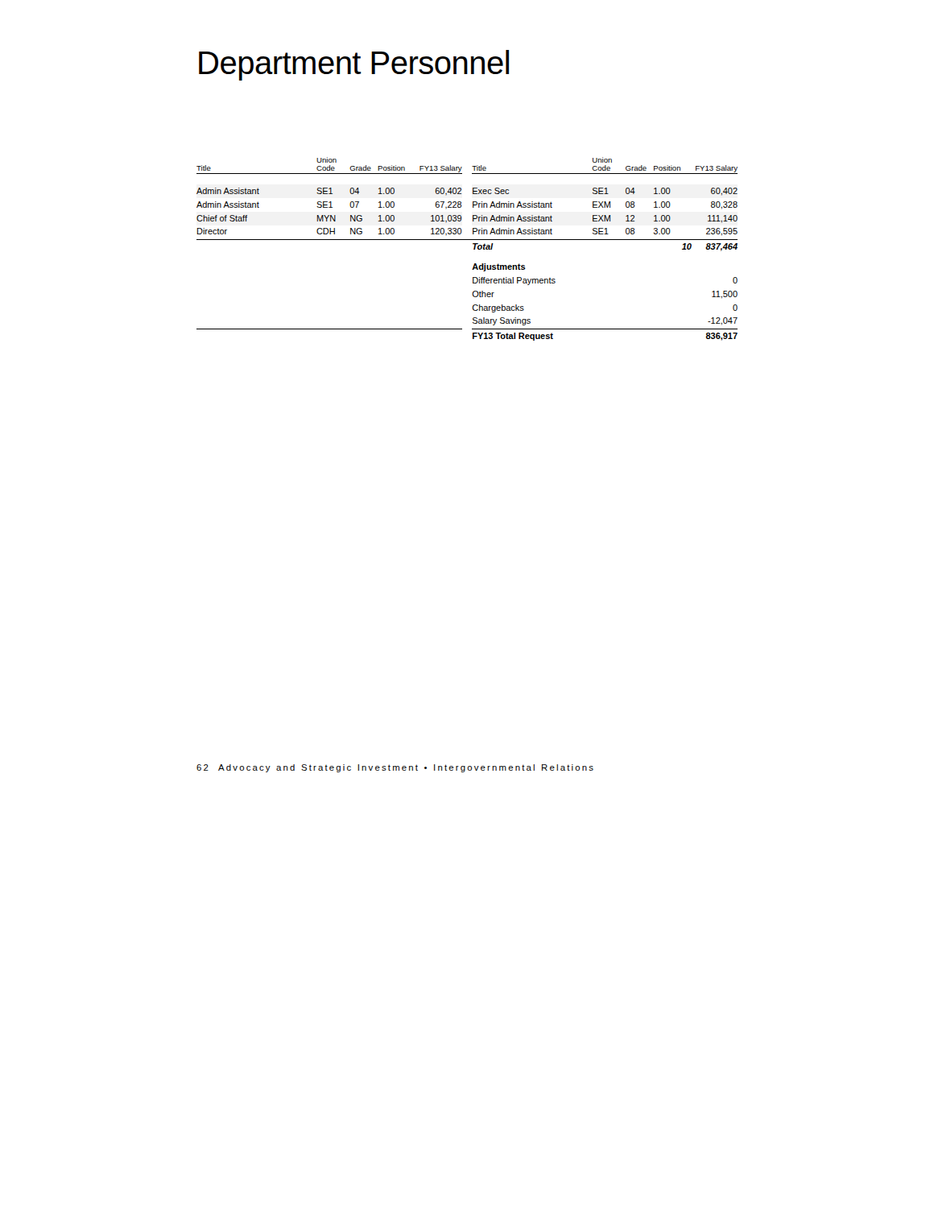Department Personnel
| Title | Union Code | Grade | Position | FY13 Salary | | Title | Union Code | Grade | Position | FY13 Salary |
| --- | --- | --- | --- | --- | --- | --- | --- | --- | --- | --- |
| Admin Assistant | SE1 | 04 | 1.00 | 60,402 | | Exec Sec | SE1 | 04 | 1.00 | 60,402 |
| Admin Assistant | SE1 | 07 | 1.00 | 67,228 | | Prin Admin Assistant | EXM | 08 | 1.00 | 80,328 |
| Chief of Staff | MYN | NG | 1.00 | 101,039 | | Prin Admin Assistant | EXM | 12 | 1.00 | 111,140 |
| Director | CDH | NG | 1.00 | 120,330 | | Prin Admin Assistant | SE1 | 08 | 3.00 | 236,595 |
| | | | | | | Total | | | 10 | 837,464 |
| | | Adjustments |
| | | Differential Payments | 0 |
| | | Other | 11,500 |
| | | Chargebacks | 0 |
| | | Salary Savings | -12,047 |
| | | FY13 Total Request | 836,917 |
62 Advocacy and Strategic Investment • Intergovernmental Relations